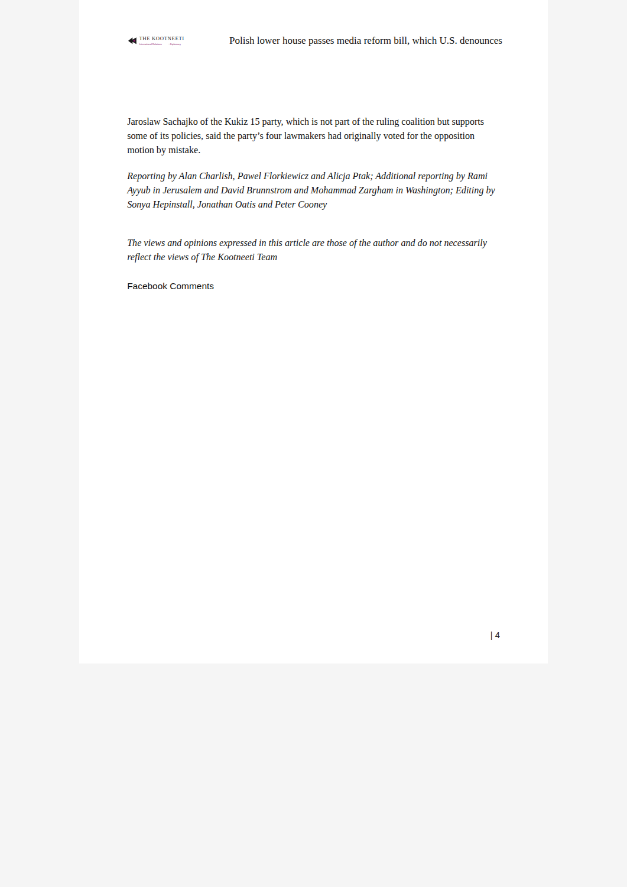THE KOOTNEETI International Relations • Diplomacy
Polish lower house passes media reform bill, which U.S. denounces
Jaroslaw Sachajko of the Kukiz 15 party, which is not part of the ruling coalition but supports some of its policies, said the party’s four lawmakers had originally voted for the opposition motion by mistake.
Reporting by Alan Charlish, Pawel Florkiewicz and Alicja Ptak; Additional reporting by Rami Ayyub in Jerusalem and David Brunnstrom and Mohammad Zargham in Washington; Editing by Sonya Hepinstall, Jonathan Oatis and Peter Cooney
The views and opinions expressed in this article are those of the author and do not necessarily reflect the views of The Kootneeti Team
Facebook Comments
| 4